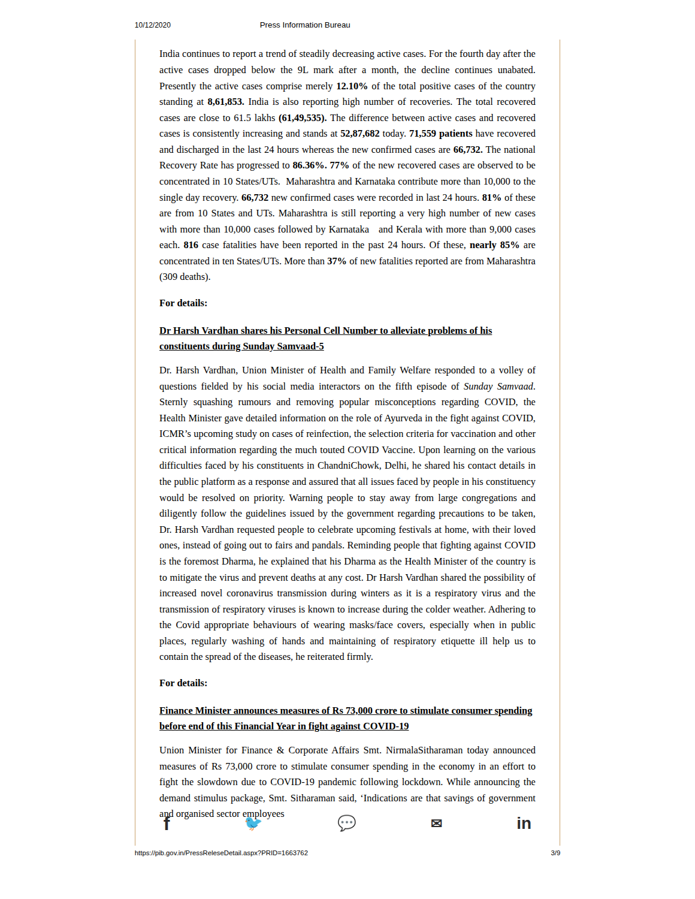10/12/2020 Press Information Bureau
India continues to report a trend of steadily decreasing active cases. For the fourth day after the active cases dropped below the 9L mark after a month, the decline continues unabated. Presently the active cases comprise merely 12.10% of the total positive cases of the country standing at 8,61,853. India is also reporting high number of recoveries. The total recovered cases are close to 61.5 lakhs (61,49,535). The difference between active cases and recovered cases is consistently increasing and stands at 52,87,682 today. 71,559 patients have recovered and discharged in the last 24 hours whereas the new confirmed cases are 66,732. The national Recovery Rate has progressed to 86.36%. 77% of the new recovered cases are observed to be concentrated in 10 States/UTs. Maharashtra and Karnataka contribute more than 10,000 to the single day recovery. 66,732 new confirmed cases were recorded in last 24 hours. 81% of these are from 10 States and UTs. Maharashtra is still reporting a very high number of new cases with more than 10,000 cases followed by Karnataka and Kerala with more than 9,000 cases each. 816 case fatalities have been reported in the past 24 hours. Of these, nearly 85% are concentrated in ten States/UTs. More than 37% of new fatalities reported are from Maharashtra (309 deaths).
For details:
Dr Harsh Vardhan shares his Personal Cell Number to alleviate problems of his constituents during Sunday Samvaad-5
Dr. Harsh Vardhan, Union Minister of Health and Family Welfare responded to a volley of questions fielded by his social media interactors on the fifth episode of Sunday Samvaad. Sternly squashing rumours and removing popular misconceptions regarding COVID, the Health Minister gave detailed information on the role of Ayurveda in the fight against COVID, ICMR’s upcoming study on cases of reinfection, the selection criteria for vaccination and other critical information regarding the much touted COVID Vaccine. Upon learning on the various difficulties faced by his constituents in ChandniChowk, Delhi, he shared his contact details in the public platform as a response and assured that all issues faced by people in his constituency would be resolved on priority. Warning people to stay away from large congregations and diligently follow the guidelines issued by the government regarding precautions to be taken, Dr. Harsh Vardhan requested people to celebrate upcoming festivals at home, with their loved ones, instead of going out to fairs and pandals. Reminding people that fighting against COVID is the foremost Dharma, he explained that his Dharma as the Health Minister of the country is to mitigate the virus and prevent deaths at any cost. Dr Harsh Vardhan shared the possibility of increased novel coronavirus transmission during winters as it is a respiratory virus and the transmission of respiratory viruses is known to increase during the colder weather. Adhering to the Covid appropriate behaviours of wearing masks/face covers, especially when in public places, regularly washing of hands and maintaining of respiratory etiquette ill help us to contain the spread of the diseases, he reiterated firmly.
For details:
Finance Minister announces measures of Rs 73,000 crore to stimulate consumer spending before end of this Financial Year in fight against COVID-19
Union Minister for Finance & Corporate Affairs Smt. NirmalaSitharaman today announced measures of Rs 73,000 crore to stimulate consumer spending in the economy in an effort to fight the slowdown due to COVID-19 pandemic following lockdown. While announcing the demand stimulus package, Smt. Sitharaman said, ‘Indications are that savings of government and organised sector employees
f 🐦 💬 ✉ in
https://pib.gov.in/PressReleseDetail.aspx?PRID=1663762 3/9